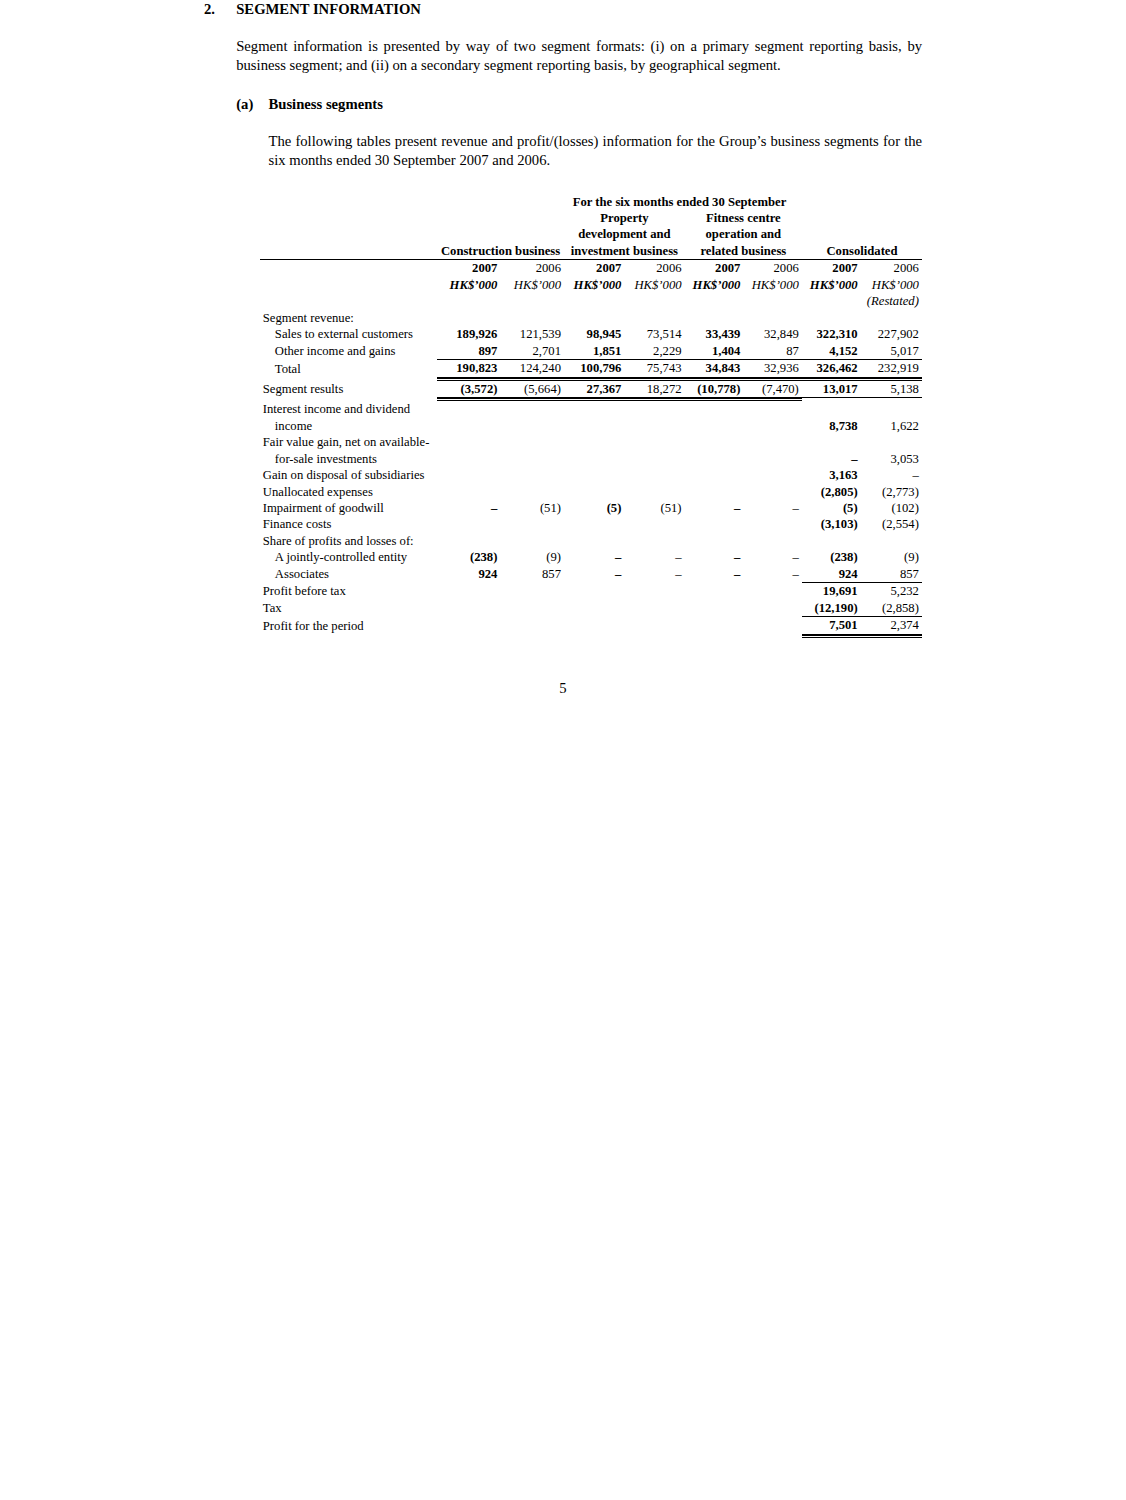2. SEGMENT INFORMATION
Segment information is presented by way of two segment formats: (i) on a primary segment reporting basis, by business segment; and (ii) on a secondary segment reporting basis, by geographical segment.
(a) Business segments
The following tables present revenue and profit/(losses) information for the Group’s business segments for the six months ended 30 September 2007 and 2006.
| | For the six months ended 30 September |
| | | Property | Fitness centre | |
| | | development and | operation and | |
| | Construction business | investment business | related business | Consolidated |
| | 2007 | 2006 | 2007 | 2006 | 2007 | 2006 | 2007 | 2006 |
| | HK$’000 | HK$’000 | HK$’000 | HK$’000 | HK$’000 | HK$’000 | HK$’000 | HK$’000 |
| | (Restated) |
| Segment revenue: | |
| Sales to external customers | 189,926 | 121,539 | 98,945 | 73,514 | 33,439 | 32,849 | 322,310 | 227,902 |
| Other income and gains | 897 | 2,701 | 1,851 | 2,229 | 1,404 | 87 | 4,152 | 5,017 |
| Total | 190,823 | 124,240 | 100,796 | 75,743 | 34,843 | 32,936 | 326,462 | 232,919 |
| Segment results | (3,572) | (5,664) | 27,367 | 18,272 | (10,778) | (7,470) | 13,017 | 5,138 |
| Interest income and dividend | |
| income | | 8,738 | 1,622 |
| Fair value gain, net on available- | |
| for-sale investments | | – | 3,053 |
| Gain on disposal of subsidiaries | | 3,163 | – |
| Unallocated expenses | | (2,805) | (2,773) |
| Impairment of goodwill | – | (51) | (5) | (51) | – | – | (5) | (102) |
| Finance costs | | (3,103) | (2,554) |
| Share of profits and losses of: | |
| A jointly-controlled entity | (238) | (9) | – | – | – | – | (238) | (9) |
| Associates | 924 | 857 | – | – | – | – | 924 | 857 |
| Profit before tax | | 19,691 | 5,232 |
| Tax | | (12,190) | (2,858) |
| Profit for the period | | 7,501 | 2,374 |
5